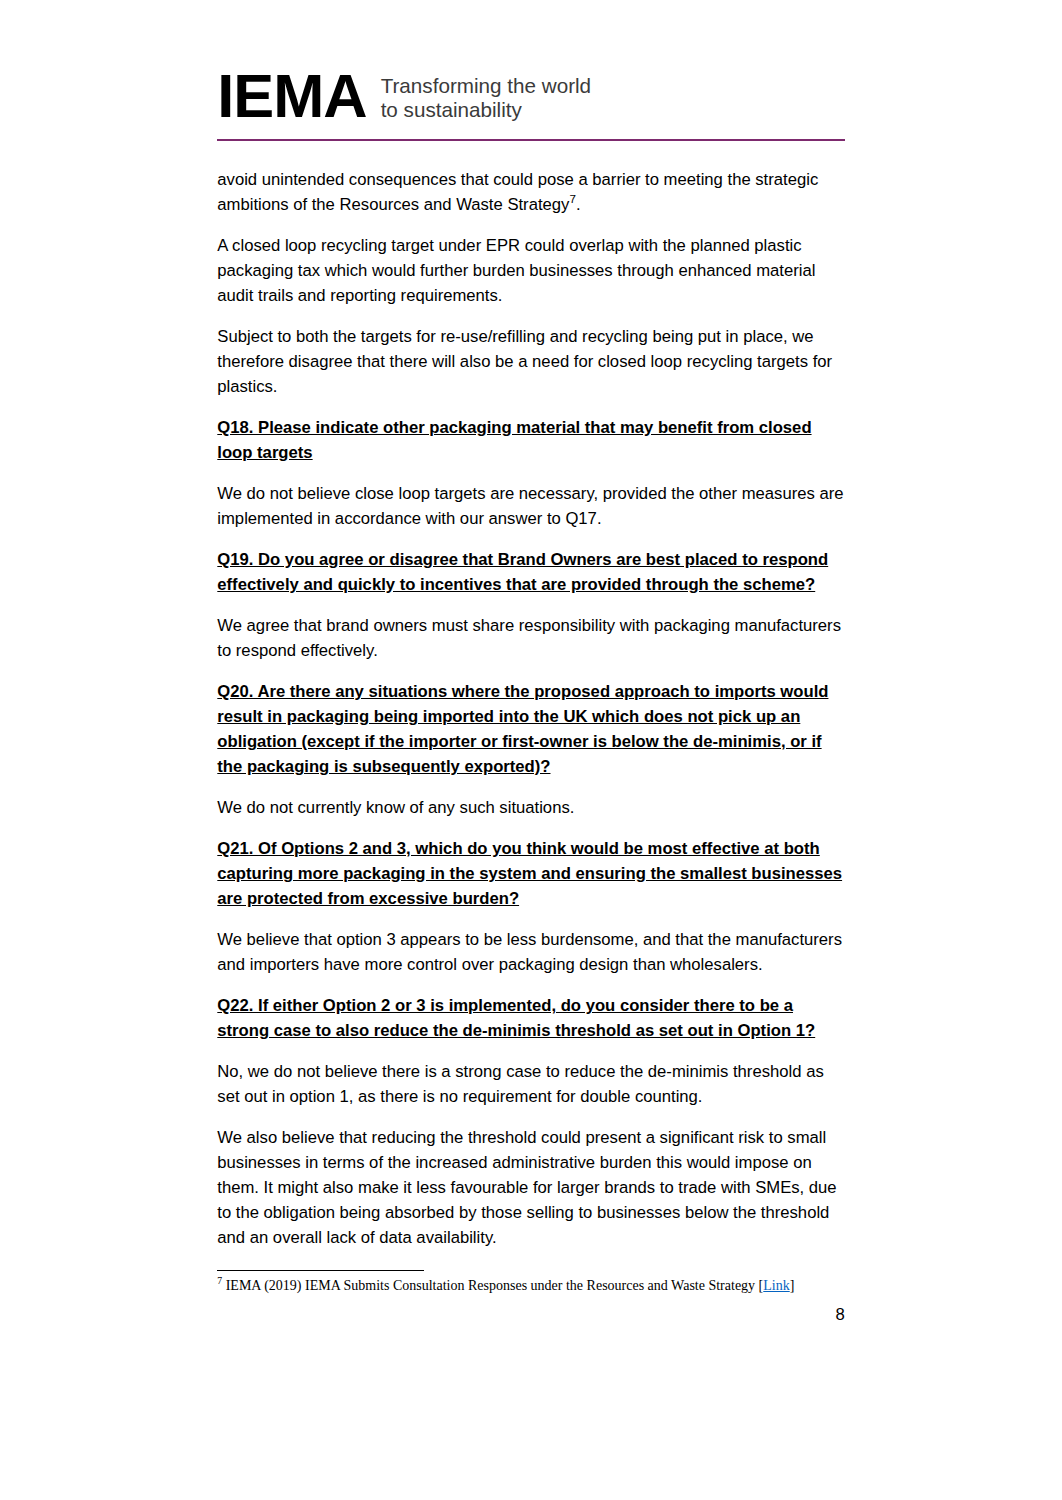IEMA
Transforming the world
to sustainability
avoid unintended consequences that could pose a barrier to meeting the strategic ambitions of the Resources and Waste Strategy7.
A closed loop recycling target under EPR could overlap with the planned plastic packaging tax which would further burden businesses through enhanced material audit trails and reporting requirements.
Subject to both the targets for re-use/refilling and recycling being put in place, we therefore disagree that there will also be a need for closed loop recycling targets for plastics.
Q18. Please indicate other packaging material that may benefit from closed loop targets
We do not believe close loop targets are necessary, provided the other measures are implemented in accordance with our answer to Q17.
Q19. Do you agree or disagree that Brand Owners are best placed to respond effectively and quickly to incentives that are provided through the scheme?
We agree that brand owners must share responsibility with packaging manufacturers to respond effectively.
Q20. Are there any situations where the proposed approach to imports would result in packaging being imported into the UK which does not pick up an obligation (except if the importer or first-owner is below the de-minimis, or if the packaging is subsequently exported)?
We do not currently know of any such situations.
Q21. Of Options 2 and 3, which do you think would be most effective at both capturing more packaging in the system and ensuring the smallest businesses are protected from excessive burden?
We believe that option 3 appears to be less burdensome, and that the manufacturers and importers have more control over packaging design than wholesalers.
Q22. If either Option 2 or 3 is implemented, do you consider there to be a strong case to also reduce the de-minimis threshold as set out in Option 1?
No, we do not believe there is a strong case to reduce the de-minimis threshold as set out in option 1, as there is no requirement for double counting.
We also believe that reducing the threshold could present a significant risk to small businesses in terms of the increased administrative burden this would impose on them. It might also make it less favourable for larger brands to trade with SMEs, due to the obligation being absorbed by those selling to businesses below the threshold and an overall lack of data availability.
7 IEMA (2019) IEMA Submits Consultation Responses under the Resources and Waste Strategy [Link]
8